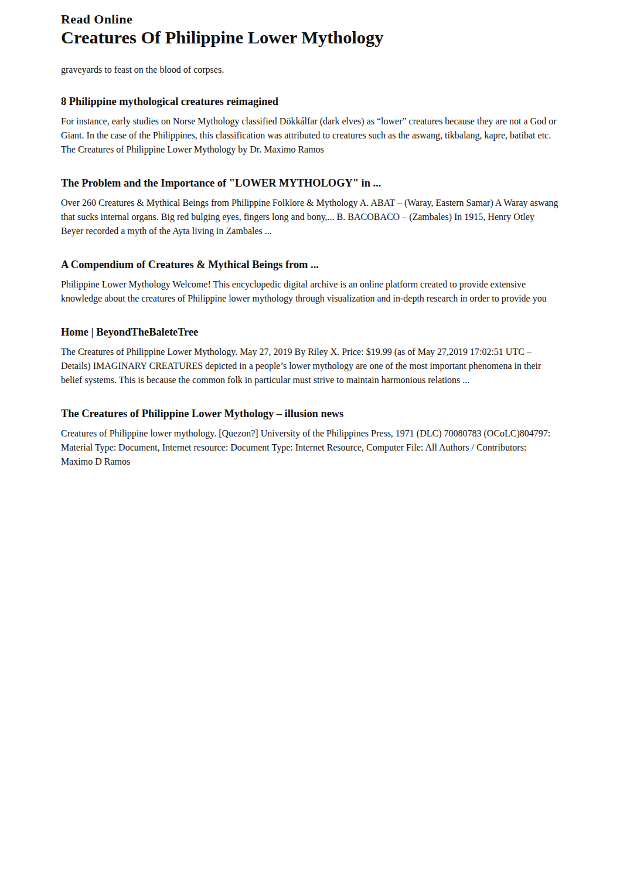Read Online Creatures Of Philippine Lower Mythology
graveyards to feast on the blood of corpses.
8 Philippine mythological creatures reimagined
For instance, early studies on Norse Mythology classified Dökkálfar (dark elves) as “lower” creatures because they are not a God or Giant. In the case of the Philippines, this classification was attributed to creatures such as the aswang, tikbalang, kapre, batibat etc. The Creatures of Philippine Lower Mythology by Dr. Maximo Ramos
The Problem and the Importance of "LOWER MYTHOLOGY" in ...
Over 260 Creatures & Mythical Beings from Philippine Folklore & Mythology A. ABAT – (Waray, Eastern Samar) A Waray aswang that sucks internal organs. Big red bulging eyes, fingers long and bony,... B. BACOBACO – (Zambales) In 1915, Henry Otley Beyer recorded a myth of the Ayta living in Zambales ...
A Compendium of Creatures & Mythical Beings from ...
Philippine Lower Mythology Welcome! This encyclopedic digital archive is an online platform created to provide extensive knowledge about the creatures of Philippine lower mythology through visualization and in-depth research in order to provide you
Home | BeyondTheBaleteTree
The Creatures of Philippine Lower Mythology. May 27, 2019 By Riley X. Price: $19.99 (as of May 27,2019 17:02:51 UTC – Details) IMAGINARY CREATURES depicted in a people’s lower mythology are one of the most important phenomena in their belief systems. This is because the common folk in particular must strive to maintain harmonious relations ...
The Creatures of Philippine Lower Mythology – illusion news
Creatures of Philippine lower mythology. [Quezon?] University of the Philippines Press, 1971 (DLC) 70080783 (OCoLC)804797: Material Type: Document, Internet resource: Document Type: Internet Resource, Computer File: All Authors / Contributors: Maximo D Ramos